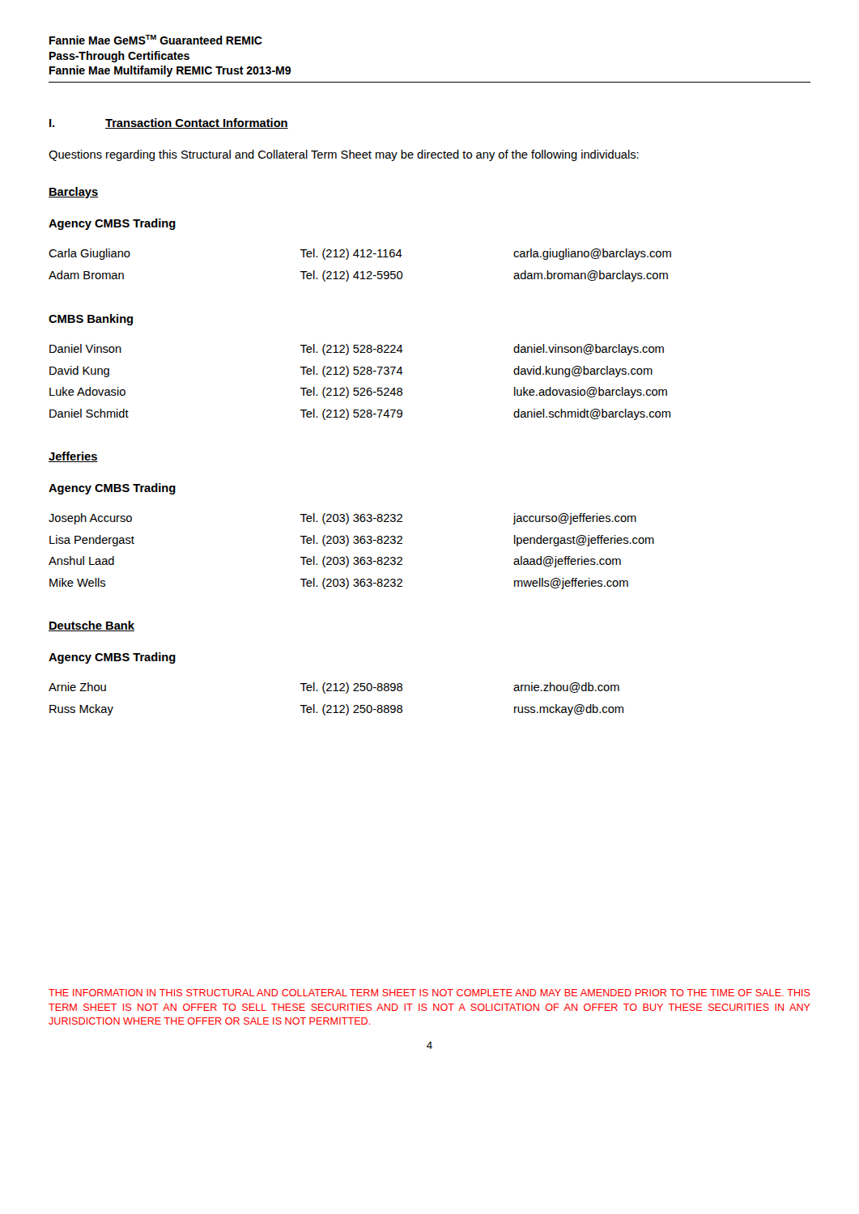Fannie Mae GeMSTM Guaranteed REMIC
Pass-Through Certificates
Fannie Mae Multifamily REMIC Trust 2013-M9
I. Transaction Contact Information
Questions regarding this Structural and Collateral Term Sheet may be directed to any of the following individuals:
Barclays
Agency CMBS Trading
| Carla Giugliano | Tel. (212) 412-1164 | carla.giugliano@barclays.com |
| Adam Broman | Tel. (212) 412-5950 | adam.broman@barclays.com |
CMBS Banking
| Daniel Vinson | Tel. (212) 528-8224 | daniel.vinson@barclays.com |
| David Kung | Tel. (212) 528-7374 | david.kung@barclays.com |
| Luke Adovasio | Tel. (212) 526-5248 | luke.adovasio@barclays.com |
| Daniel Schmidt | Tel. (212) 528-7479 | daniel.schmidt@barclays.com |
Jefferies
Agency CMBS Trading
| Joseph Accurso | Tel. (203) 363-8232 | jaccurso@jefferies.com |
| Lisa Pendergast | Tel. (203) 363-8232 | lpendergast@jefferies.com |
| Anshul Laad | Tel. (203) 363-8232 | alaad@jefferies.com |
| Mike Wells | Tel. (203) 363-8232 | mwells@jefferies.com |
Deutsche Bank
Agency CMBS Trading
| Arnie Zhou | Tel. (212) 250-8898 | arnie.zhou@db.com |
| Russ Mckay | Tel. (212) 250-8898 | russ.mckay@db.com |
THE INFORMATION IN THIS STRUCTURAL AND COLLATERAL TERM SHEET IS NOT COMPLETE AND MAY BE AMENDED PRIOR TO THE TIME OF SALE. THIS TERM SHEET IS NOT AN OFFER TO SELL THESE SECURITIES AND IT IS NOT A SOLICITATION OF AN OFFER TO BUY THESE SECURITIES IN ANY JURISDICTION WHERE THE OFFER OR SALE IS NOT PERMITTED.
4